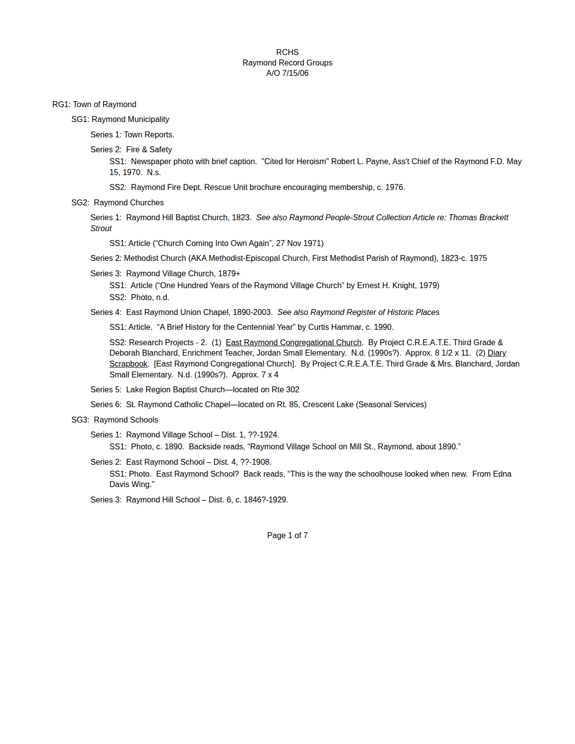RCHS
Raymond Record Groups
A/O 7/15/06
RG1: Town of Raymond
SG1: Raymond Municipality
Series 1: Town Reports.
Series 2: Fire & Safety
SS1: Newspaper photo with brief caption. "Cited for Heroism" Robert L. Payne, Ass't Chief of the Raymond F.D. May 15, 1970. N.s.
SS2: Raymond Fire Dept. Rescue Unit brochure encouraging membership, c. 1976.
SG2: Raymond Churches
Series 1: Raymond Hill Baptist Church, 1823. See also Raymond People-Strout Collection Article re: Thomas Brackett Strout
SS1: Article (“Church Coming Into Own Again”, 27 Nov 1971)
Series 2: Methodist Church (AKA Methodist-Episcopal Church, First Methodist Parish of Raymond), 1823-c. 1975
Series 3: Raymond Village Church, 1879+
SS1: Article (“One Hundred Years of the Raymond Village Church” by Ernest H. Knight, 1979)
SS2: Photo, n.d.
Series 4: East Raymond Union Chapel, 1890-2003. See also Raymond Register of Historic Places
SS1: Article. “A Brief History for the Centennial Year” by Curtis Hammar, c. 1990.
SS2: Research Projects - 2. (1) East Raymond Congregational Church. By Project C.R.E.A.T.E. Third Grade & Deborah Blanchard, Enrichment Teacher, Jordan Small Elementary. N.d. (1990s?). Approx. 8 1/2 x 11. (2) Diary Scrapbook. [East Raymond Congregational Church]. By Project C.R.E.A.T.E. Third Grade & Mrs. Blanchard, Jordan Small Elementary. N.d. (1990s?). Approx. 7 x 4
Series 5: Lake Region Baptist Church—located on Rte 302
Series 6: St. Raymond Catholic Chapel—located on Rt. 85, Crescent Lake (Seasonal Services)
SG3: Raymond Schools
Series 1: Raymond Village School – Dist. 1, ??-1924.
SS1: Photo, c. 1890. Backside reads, “Raymond Village School on Mill St., Raymond, about 1890.”
Series 2: East Raymond School – Dist. 4, ??-1908.
SS1: Photo. East Raymond School? Back reads, “This is the way the schoolhouse looked when new. From Edna Davis Wing.”
Series 3: Raymond Hill School – Dist. 6, c. 1846?-1929.
Page 1 of 7